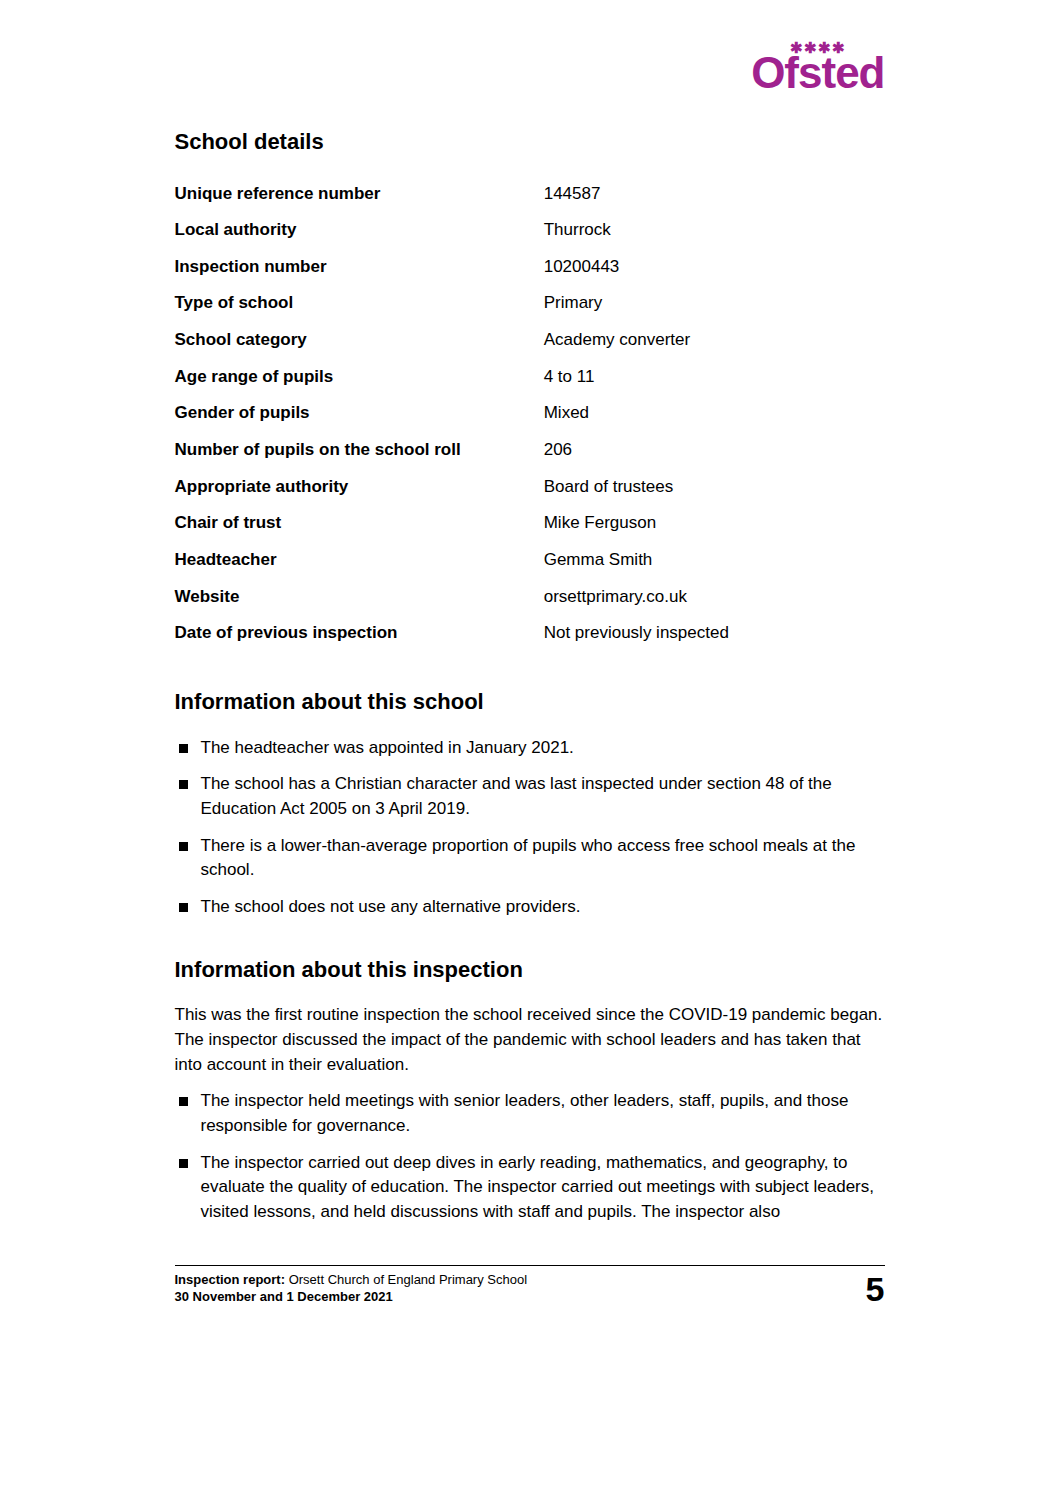✱✱✱✱ Ofsted
School details
| Unique reference number | 144587 |
| Local authority | Thurrock |
| Inspection number | 10200443 |
| Type of school | Primary |
| School category | Academy converter |
| Age range of pupils | 4 to 11 |
| Gender of pupils | Mixed |
| Number of pupils on the school roll | 206 |
| Appropriate authority | Board of trustees |
| Chair of trust | Mike Ferguson |
| Headteacher | Gemma Smith |
| Website | orsettprimary.co.uk |
| Date of previous inspection | Not previously inspected |
Information about this school
The headteacher was appointed in January 2021.
The school has a Christian character and was last inspected under section 48 of the Education Act 2005 on 3 April 2019.
There is a lower-than-average proportion of pupils who access free school meals at the school.
The school does not use any alternative providers.
Information about this inspection
This was the first routine inspection the school received since the COVID-19 pandemic began. The inspector discussed the impact of the pandemic with school leaders and has taken that into account in their evaluation.
The inspector held meetings with senior leaders, other leaders, staff, pupils, and those responsible for governance.
The inspector carried out deep dives in early reading, mathematics, and geography, to evaluate the quality of education. The inspector carried out meetings with subject leaders, visited lessons, and held discussions with staff and pupils. The inspector also
Inspection report: Orsett Church of England Primary School
30 November and 1 December 2021
5